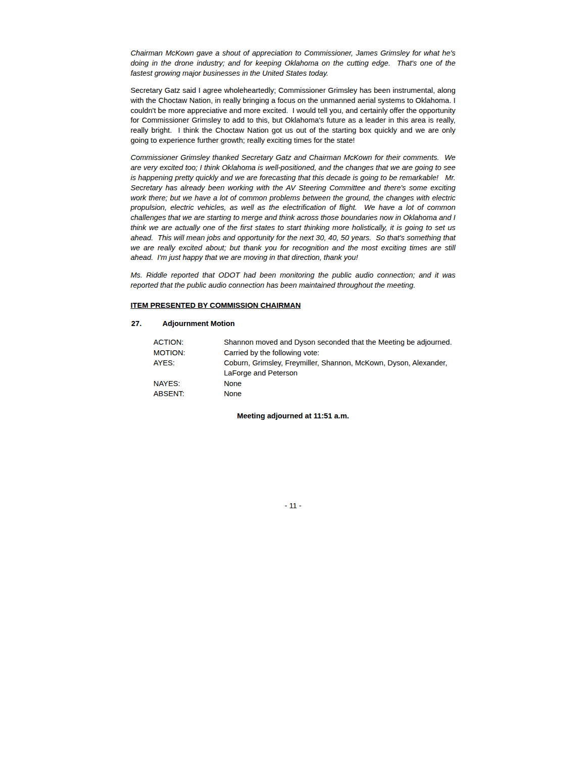Chairman McKown gave a shout of appreciation to Commissioner, James Grimsley for what he's doing in the drone industry; and for keeping Oklahoma on the cutting edge. That's one of the fastest growing major businesses in the United States today.
Secretary Gatz said I agree wholeheartedly; Commissioner Grimsley has been instrumental, along with the Choctaw Nation, in really bringing a focus on the unmanned aerial systems to Oklahoma. I couldn't be more appreciative and more excited. I would tell you, and certainly offer the opportunity for Commissioner Grimsley to add to this, but Oklahoma's future as a leader in this area is really, really bright. I think the Choctaw Nation got us out of the starting box quickly and we are only going to experience further growth; really exciting times for the state!
Commissioner Grimsley thanked Secretary Gatz and Chairman McKown for their comments. We are very excited too; I think Oklahoma is well-positioned, and the changes that we are going to see is happening pretty quickly and we are forecasting that this decade is going to be remarkable! Mr. Secretary has already been working with the AV Steering Committee and there's some exciting work there; but we have a lot of common problems between the ground, the changes with electric propulsion, electric vehicles, as well as the electrification of flight. We have a lot of common challenges that we are starting to merge and think across those boundaries now in Oklahoma and I think we are actually one of the first states to start thinking more holistically, it is going to set us ahead. This will mean jobs and opportunity for the next 30, 40, 50 years. So that's something that we are really excited about; but thank you for recognition and the most exciting times are still ahead. I'm just happy that we are moving in that direction, thank you!
Ms. Riddle reported that ODOT had been monitoring the public audio connection; and it was reported that the public audio connection has been maintained throughout the meeting.
ITEM PRESENTED BY COMMISSION CHAIRMAN
27.
Adjournment Motion
| ACTION: | Shannon moved and Dyson seconded that the Meeting be adjourned. |
| MOTION: | Carried by the following vote: |
| AYES: | Coburn, Grimsley, Freymiller, Shannon, McKown, Dyson, Alexander, LaForge and Peterson |
| NAYES: | None |
| ABSENT: | None |
Meeting adjourned at 11:51 a.m.
- 11 -